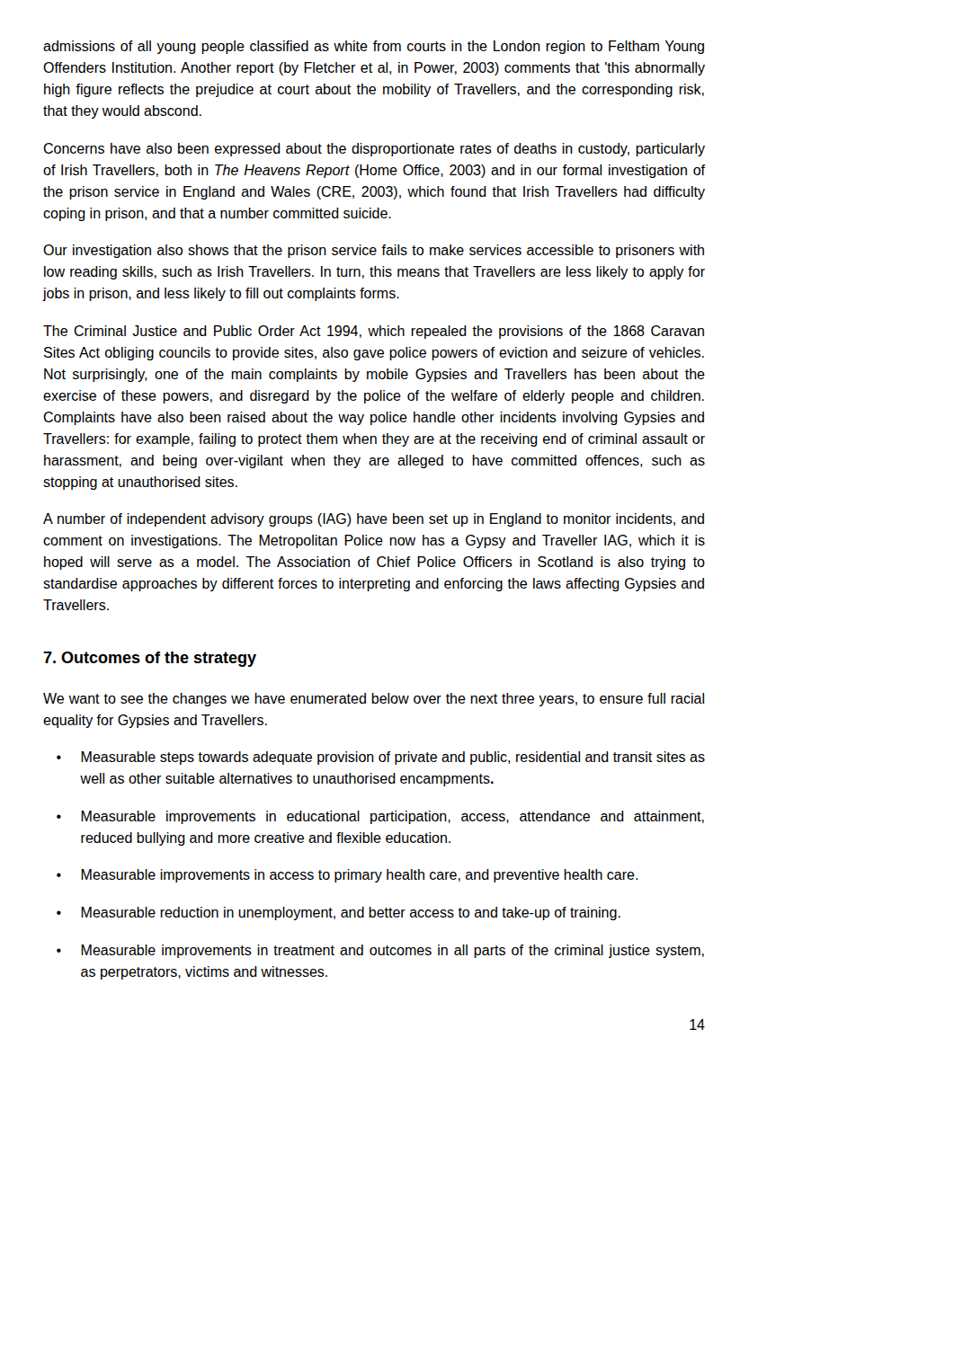admissions of all young people classified as white from courts in the London region to Feltham Young Offenders Institution. Another report (by Fletcher et al, in Power, 2003) comments that 'this abnormally high figure reflects the prejudice at court about the mobility of Travellers, and the corresponding risk, that they would abscond.
Concerns have also been expressed about the disproportionate rates of deaths in custody, particularly of Irish Travellers, both in The Heavens Report (Home Office, 2003) and in our formal investigation of the prison service in England and Wales (CRE, 2003), which found that Irish Travellers had difficulty coping in prison, and that a number committed suicide.
Our investigation also shows that the prison service fails to make services accessible to prisoners with low reading skills, such as Irish Travellers. In turn, this means that Travellers are less likely to apply for jobs in prison, and less likely to fill out complaints forms.
The Criminal Justice and Public Order Act 1994, which repealed the provisions of the 1868 Caravan Sites Act obliging councils to provide sites, also gave police powers of eviction and seizure of vehicles. Not surprisingly, one of the main complaints by mobile Gypsies and Travellers has been about the exercise of these powers, and disregard by the police of the welfare of elderly people and children. Complaints have also been raised about the way police handle other incidents involving Gypsies and Travellers: for example, failing to protect them when they are at the receiving end of criminal assault or harassment, and being over-vigilant when they are alleged to have committed offences, such as stopping at unauthorised sites.
A number of independent advisory groups (IAG) have been set up in England to monitor incidents, and comment on investigations. The Metropolitan Police now has a Gypsy and Traveller IAG, which it is hoped will serve as a model. The Association of Chief Police Officers in Scotland is also trying to standardise approaches by different forces to interpreting and enforcing the laws affecting Gypsies and Travellers.
7. Outcomes of the strategy
We want to see the changes we have enumerated below over the next three years, to ensure full racial equality for Gypsies and Travellers.
Measurable steps towards adequate provision of private and public, residential and transit sites as well as other suitable alternatives to unauthorised encampments.
Measurable improvements in educational participation, access, attendance and attainment, reduced bullying and more creative and flexible education.
Measurable improvements in access to primary health care, and preventive health care.
Measurable reduction in unemployment, and better access to and take-up of training.
Measurable improvements in treatment and outcomes in all parts of the criminal justice system, as perpetrators, victims and witnesses.
14